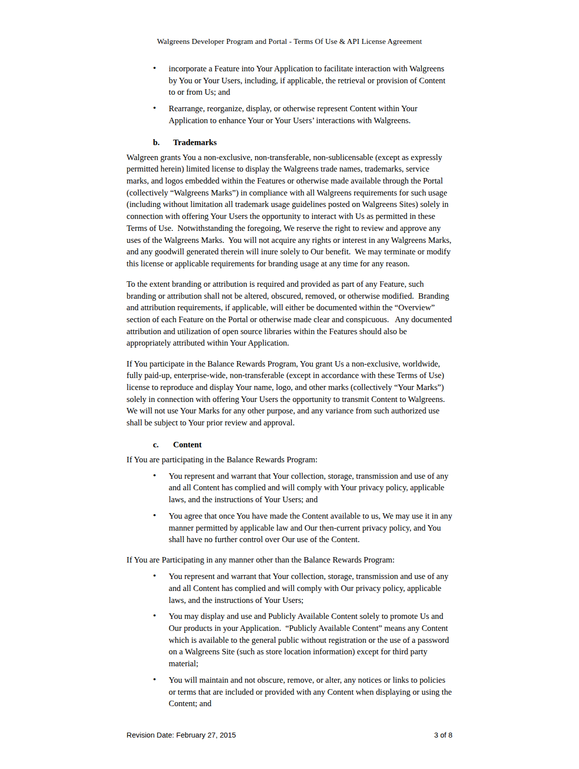Walgreens Developer Program and Portal - Terms Of Use & API License Agreement
incorporate a Feature into Your Application to facilitate interaction with Walgreens by You or Your Users, including, if applicable, the retrieval or provision of Content to or from Us; and
Rearrange, reorganize, display, or otherwise represent Content within Your Application to enhance Your or Your Users’ interactions with Walgreens.
b. Trademarks
Walgreen grants You a non-exclusive, non-transferable, non-sublicensable (except as expressly permitted herein) limited license to display the Walgreens trade names, trademarks, service marks, and logos embedded within the Features or otherwise made available through the Portal (collectively “Walgreens Marks”) in compliance with all Walgreens requirements for such usage (including without limitation all trademark usage guidelines posted on Walgreens Sites) solely in connection with offering Your Users the opportunity to interact with Us as permitted in these Terms of Use. Notwithstanding the foregoing, We reserve the right to review and approve any uses of the Walgreens Marks. You will not acquire any rights or interest in any Walgreens Marks, and any goodwill generated therein will inure solely to Our benefit. We may terminate or modify this license or applicable requirements for branding usage at any time for any reason.
To the extent branding or attribution is required and provided as part of any Feature, such branding or attribution shall not be altered, obscured, removed, or otherwise modified. Branding and attribution requirements, if applicable, will either be documented within the “Overview” section of each Feature on the Portal or otherwise made clear and conspicuous. Any documented attribution and utilization of open source libraries within the Features should also be appropriately attributed within Your Application.
If You participate in the Balance Rewards Program, You grant Us a non-exclusive, worldwide, fully paid-up, enterprise-wide, non-transferable (except in accordance with these Terms of Use) license to reproduce and display Your name, logo, and other marks (collectively “Your Marks”) solely in connection with offering Your Users the opportunity to transmit Content to Walgreens. We will not use Your Marks for any other purpose, and any variance from such authorized use shall be subject to Your prior review and approval.
c. Content
If You are participating in the Balance Rewards Program:
You represent and warrant that Your collection, storage, transmission and use of any and all Content has complied and will comply with Your privacy policy, applicable laws, and the instructions of Your Users; and
You agree that once You have made the Content available to us, We may use it in any manner permitted by applicable law and Our then-current privacy policy, and You shall have no further control over Our use of the Content.
If You are Participating in any manner other than the Balance Rewards Program:
You represent and warrant that Your collection, storage, transmission and use of any and all Content has complied and will comply with Our privacy policy, applicable laws, and the instructions of Your Users;
You may display and use and Publicly Available Content solely to promote Us and Our products in your Application. “Publicly Available Content” means any Content which is available to the general public without registration or the use of a password on a Walgreens Site (such as store location information) except for third party material;
You will maintain and not obscure, remove, or alter, any notices or links to policies or terms that are included or provided with any Content when displaying or using the Content; and
Revision Date: February 27, 2015 3 of 8